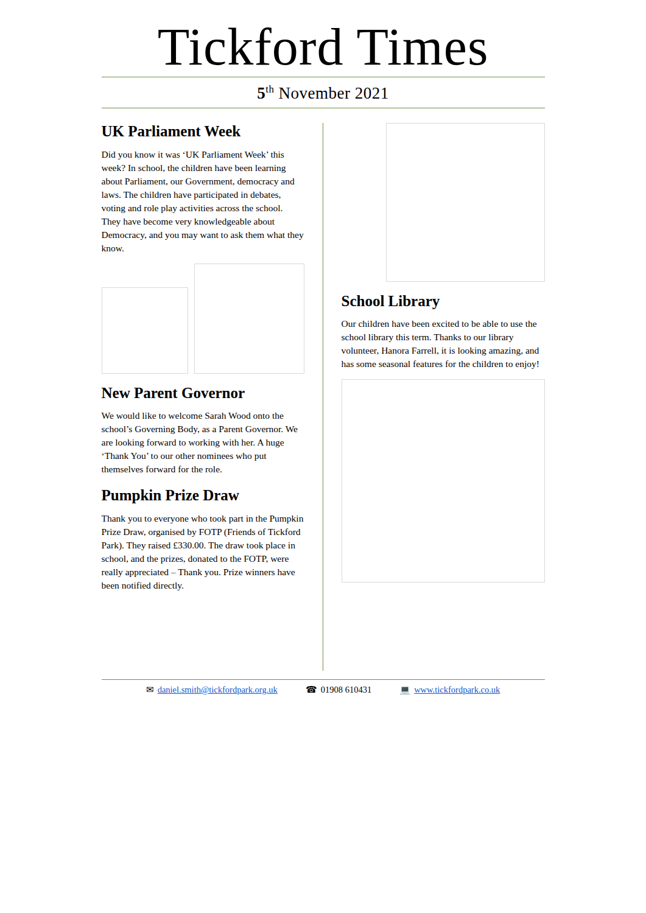Tickford Times
5 th November 2021
UK Parliament Week
Did you know it was ‘UK Parliament Week’ this week? In school, the children have been learning about Parliament, our Government, democracy and laws. The children have participated in debates, voting and role play activities across the school. They have become very knowledgeable about Democracy, and you may want to ask them what they know.
New Parent Governor
We would like to welcome Sarah Wood onto the school’s Governing Body, as a Parent Governor. We are looking forward to working with her. A huge ‘Thank You’ to our other nominees who put themselves forward for the role.
Pumpkin Prize Draw
Thank you to everyone who took part in the Pumpkin Prize Draw, organised by FOTP (Friends of Tickford Park). They raised £330.00. The draw took place in school, and the prizes, donated to the FOTP, were really appreciated – Thank you. Prize winners have been notified directly.
School Library
Our children have been excited to be able to use the school library this term. Thanks to our library volunteer, Hanora Farrell, it is looking amazing, and has some seasonal features for the children to enjoy!
✉daniel.smith@tickfordpark.org.uk ☎01908 610431 💻www.tickfordpark.co.uk